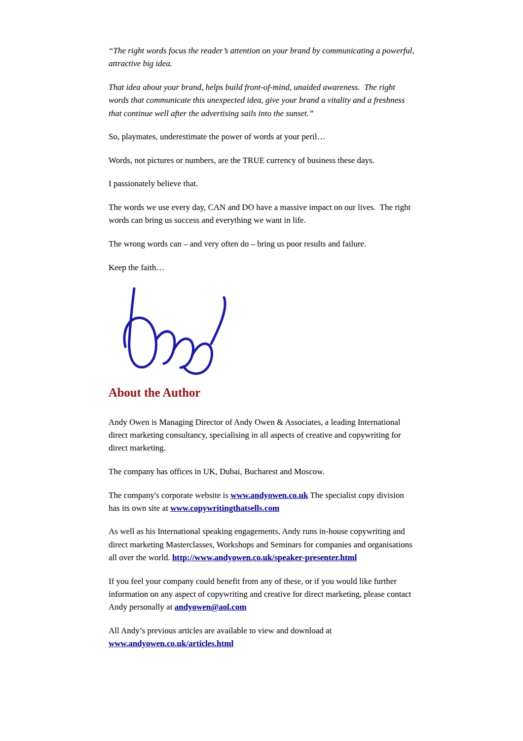“The right words focus the reader’s attention on your brand by communicating a powerful, attractive big idea.
That idea about your brand, helps build front-of-mind, unaided awareness. The right words that communicate this unexpected idea, give your brand a vitality and a freshness that continue well after the advertising sails into the sunset.”
So, playmates, underestimate the power of words at your peril…
Words, not pictures or numbers, are the TRUE currency of business these days.
I passionately believe that.
The words we use every day, CAN and DO have a massive impact on our lives. The right words can bring us success and everything we want in life.
The wrong words can – and very often do – bring us poor results and failure.
Keep the faith…
Andy signature
About the Author
Andy Owen is Managing Director of Andy Owen & Associates, a leading International direct marketing consultancy, specialising in all aspects of creative and copywriting for direct marketing.
The company has offices in UK, Dubai, Bucharest and Moscow.
The company's corporate website is www.andyowen.co.uk The specialist copy division has its own site at www.copywritingthatsells.com
As well as his International speaking engagements, Andy runs in-house copywriting and direct marketing Masterclasses, Workshops and Seminars for companies and organisations all over the world. http://www.andyowen.co.uk/speaker-presenter.html
If you feel your company could benefit from any of these, or if you would like further information on any aspect of copywriting and creative for direct marketing, please contact Andy personally at andyowen@aol.com
All Andy’s previous articles are available to view and download at www.andyowen.co.uk/articles.html